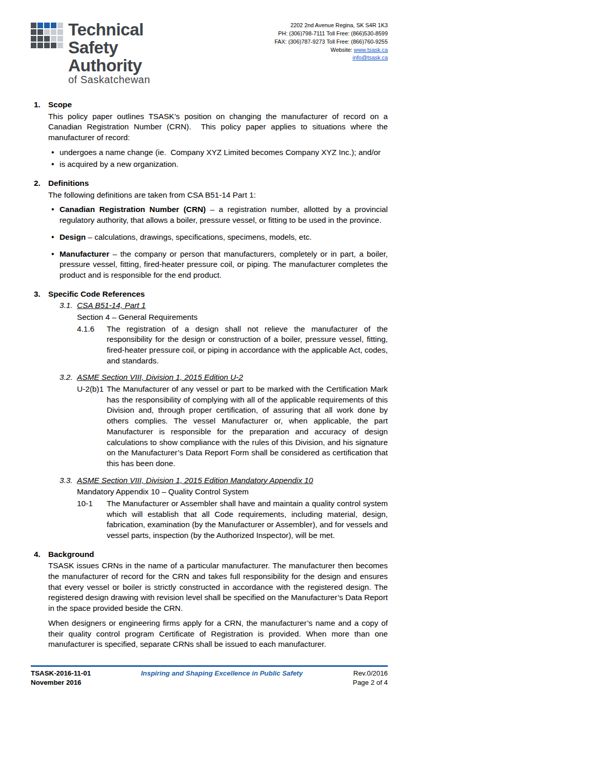Technical
Safety
Authority
of Saskatchewan
2202 2nd Avenue Regina, SK S4R 1K3
PH: (306)798-7111 Toll Free: (866)530-8599
FAX: (306)787-9273 Toll Free: (866)760-9255
Website: www.tsask.ca
info@tsask.ca
Scope
This policy paper outlines TSASK’s position on changing the manufacturer of record on a Canadian Registration Number (CRN). This policy paper applies to situations where the manufacturer of record:
undergoes a name change (ie. Company XYZ Limited becomes Company XYZ Inc.); and/or
is acquired by a new organization.
Definitions
The following definitions are taken from CSA B51-14 Part 1:
Canadian Registration Number (CRN) – a registration number, allotted by a provincial regulatory authority, that allows a boiler, pressure vessel, or fitting to be used in the province.
Design – calculations, drawings, specifications, specimens, models, etc.
Manufacturer – the company or person that manufacturers, completely or in part, a boiler, pressure vessel, fitting, fired-heater pressure coil, or piping. The manufacturer completes the product and is responsible for the end product.
Specific Code References
3.1. CSA B51-14, Part 1
Section 4 – General Requirements
4.1.6
The registration of a design shall not relieve the manufacturer of the responsibility for the design or construction of a boiler, pressure vessel, fitting, fired-heater pressure coil, or piping in accordance with the applicable Act, codes, and standards.
3.2. ASME Section VIII, Division 1, 2015 Edition U-2
U-2(b)1
The Manufacturer of any vessel or part to be marked with the Certification Mark has the responsibility of complying with all of the applicable requirements of this Division and, through proper certification, of assuring that all work done by others complies. The vessel Manufacturer or, when applicable, the part Manufacturer is responsible for the preparation and accuracy of design calculations to show compliance with the rules of this Division, and his signature on the Manufacturer’s Data Report Form shall be considered as certification that this has been done.
3.3. ASME Section VIII, Division 1, 2015 Edition Mandatory Appendix 10
Mandatory Appendix 10 – Quality Control System
10-1
The Manufacturer or Assembler shall have and maintain a quality control system which will establish that all Code requirements, including material, design, fabrication, examination (by the Manufacturer or Assembler), and for vessels and vessel parts, inspection (by the Authorized Inspector), will be met.
Background
TSASK issues CRNs in the name of a particular manufacturer. The manufacturer then becomes the manufacturer of record for the CRN and takes full responsibility for the design and ensures that every vessel or boiler is strictly constructed in accordance with the registered design. The registered design drawing with revision level shall be specified on the Manufacturer’s Data Report in the space provided beside the CRN.
When designers or engineering firms apply for a CRN, the manufacturer’s name and a copy of their quality control program Certificate of Registration is provided. When more than one manufacturer is specified, separate CRNs shall be issued to each manufacturer.
TSASK-2016-11-01
November 2016
Inspiring and Shaping Excellence in Public Safety
Rev.0/2016
Page 2 of 4